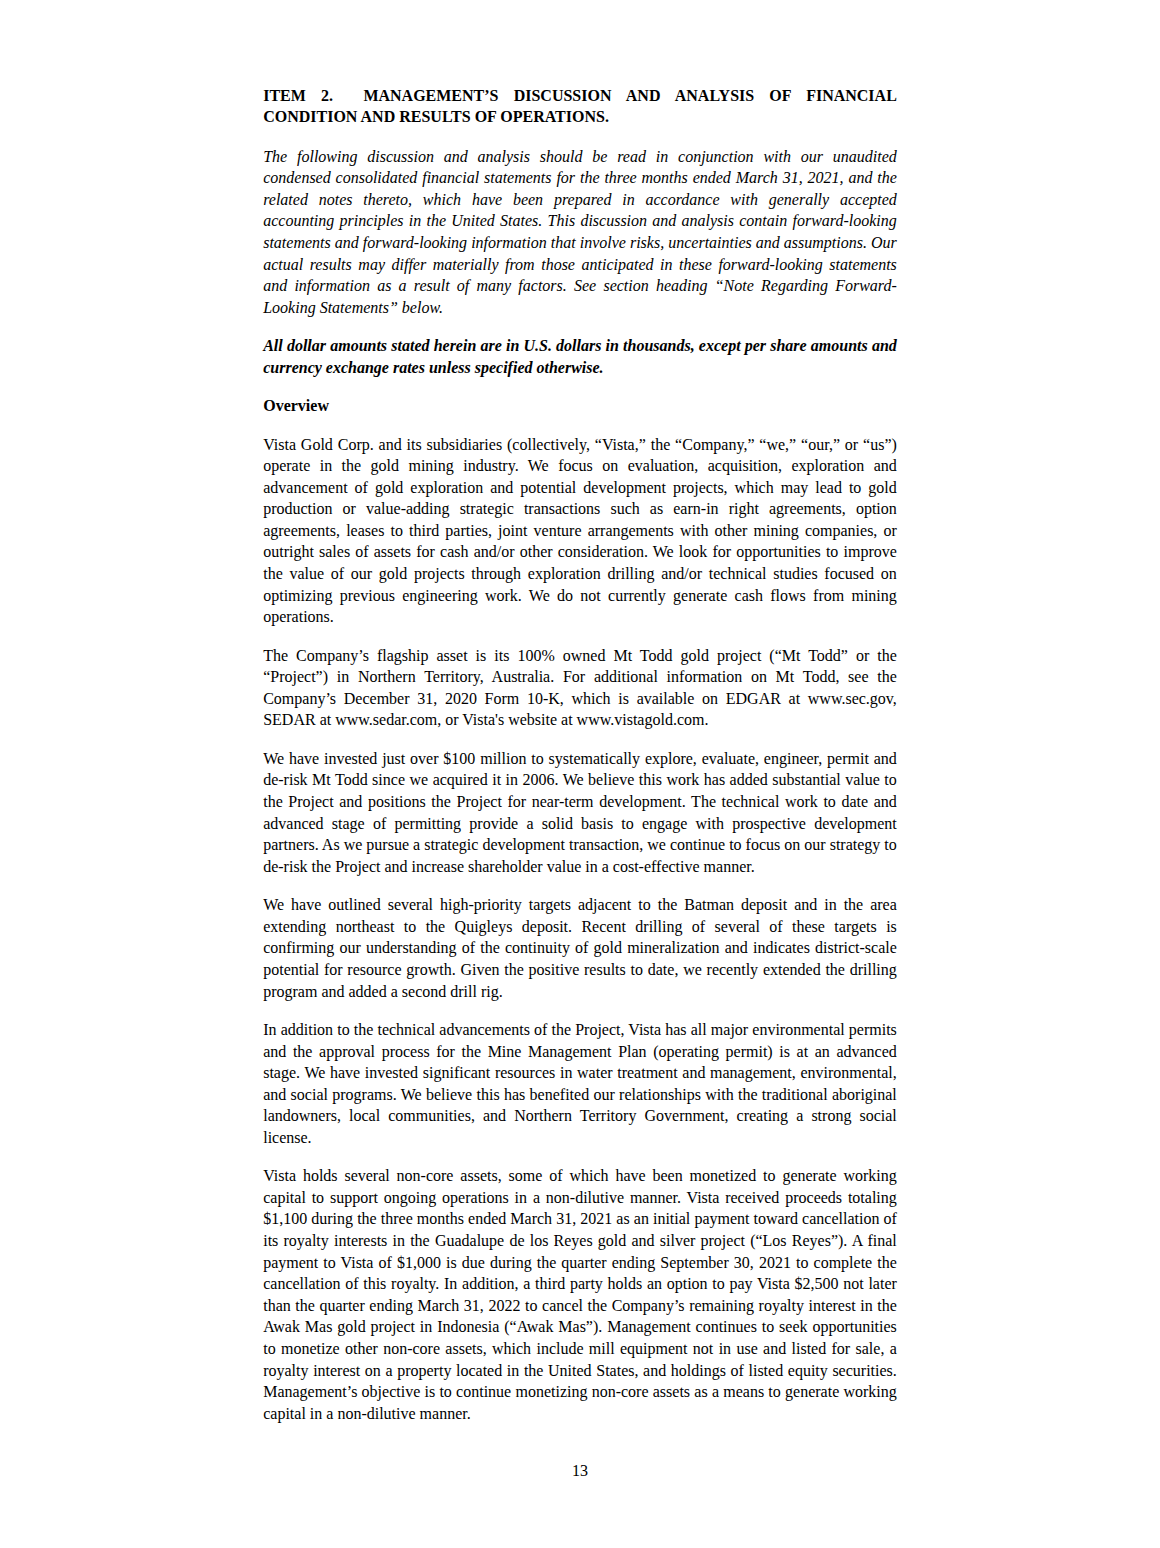ITEM 2. MANAGEMENT’S DISCUSSION AND ANALYSIS OF FINANCIAL CONDITION AND RESULTS OF OPERATIONS.
The following discussion and analysis should be read in conjunction with our unaudited condensed consolidated financial statements for the three months ended March 31, 2021, and the related notes thereto, which have been prepared in accordance with generally accepted accounting principles in the United States. This discussion and analysis contain forward-looking statements and forward-looking information that involve risks, uncertainties and assumptions. Our actual results may differ materially from those anticipated in these forward-looking statements and information as a result of many factors. See section heading “Note Regarding Forward-Looking Statements” below.
All dollar amounts stated herein are in U.S. dollars in thousands, except per share amounts and currency exchange rates unless specified otherwise.
Overview
Vista Gold Corp. and its subsidiaries (collectively, “Vista,” the “Company,” “we,” “our,” or “us”) operate in the gold mining industry. We focus on evaluation, acquisition, exploration and advancement of gold exploration and potential development projects, which may lead to gold production or value-adding strategic transactions such as earn-in right agreements, option agreements, leases to third parties, joint venture arrangements with other mining companies, or outright sales of assets for cash and/or other consideration. We look for opportunities to improve the value of our gold projects through exploration drilling and/or technical studies focused on optimizing previous engineering work. We do not currently generate cash flows from mining operations.
The Company’s flagship asset is its 100% owned Mt Todd gold project (“Mt Todd” or the “Project”) in Northern Territory, Australia. For additional information on Mt Todd, see the Company’s December 31, 2020 Form 10-K, which is available on EDGAR at www.sec.gov, SEDAR at www.sedar.com, or Vista's website at www.vistagold.com.
We have invested just over $100 million to systematically explore, evaluate, engineer, permit and de-risk Mt Todd since we acquired it in 2006. We believe this work has added substantial value to the Project and positions the Project for near-term development. The technical work to date and advanced stage of permitting provide a solid basis to engage with prospective development partners. As we pursue a strategic development transaction, we continue to focus on our strategy to de-risk the Project and increase shareholder value in a cost-effective manner.
We have outlined several high-priority targets adjacent to the Batman deposit and in the area extending northeast to the Quigleys deposit. Recent drilling of several of these targets is confirming our understanding of the continuity of gold mineralization and indicates district-scale potential for resource growth. Given the positive results to date, we recently extended the drilling program and added a second drill rig.
In addition to the technical advancements of the Project, Vista has all major environmental permits and the approval process for the Mine Management Plan (operating permit) is at an advanced stage. We have invested significant resources in water treatment and management, environmental, and social programs. We believe this has benefited our relationships with the traditional aboriginal landowners, local communities, and Northern Territory Government, creating a strong social license.
Vista holds several non-core assets, some of which have been monetized to generate working capital to support ongoing operations in a non-dilutive manner. Vista received proceeds totaling $1,100 during the three months ended March 31, 2021 as an initial payment toward cancellation of its royalty interests in the Guadalupe de los Reyes gold and silver project (“Los Reyes”). A final payment to Vista of $1,000 is due during the quarter ending September 30, 2021 to complete the cancellation of this royalty. In addition, a third party holds an option to pay Vista $2,500 not later than the quarter ending March 31, 2022 to cancel the Company’s remaining royalty interest in the Awak Mas gold project in Indonesia (“Awak Mas”). Management continues to seek opportunities to monetize other non-core assets, which include mill equipment not in use and listed for sale, a royalty interest on a property located in the United States, and holdings of listed equity securities. Management’s objective is to continue monetizing non-core assets as a means to generate working capital in a non-dilutive manner.
13